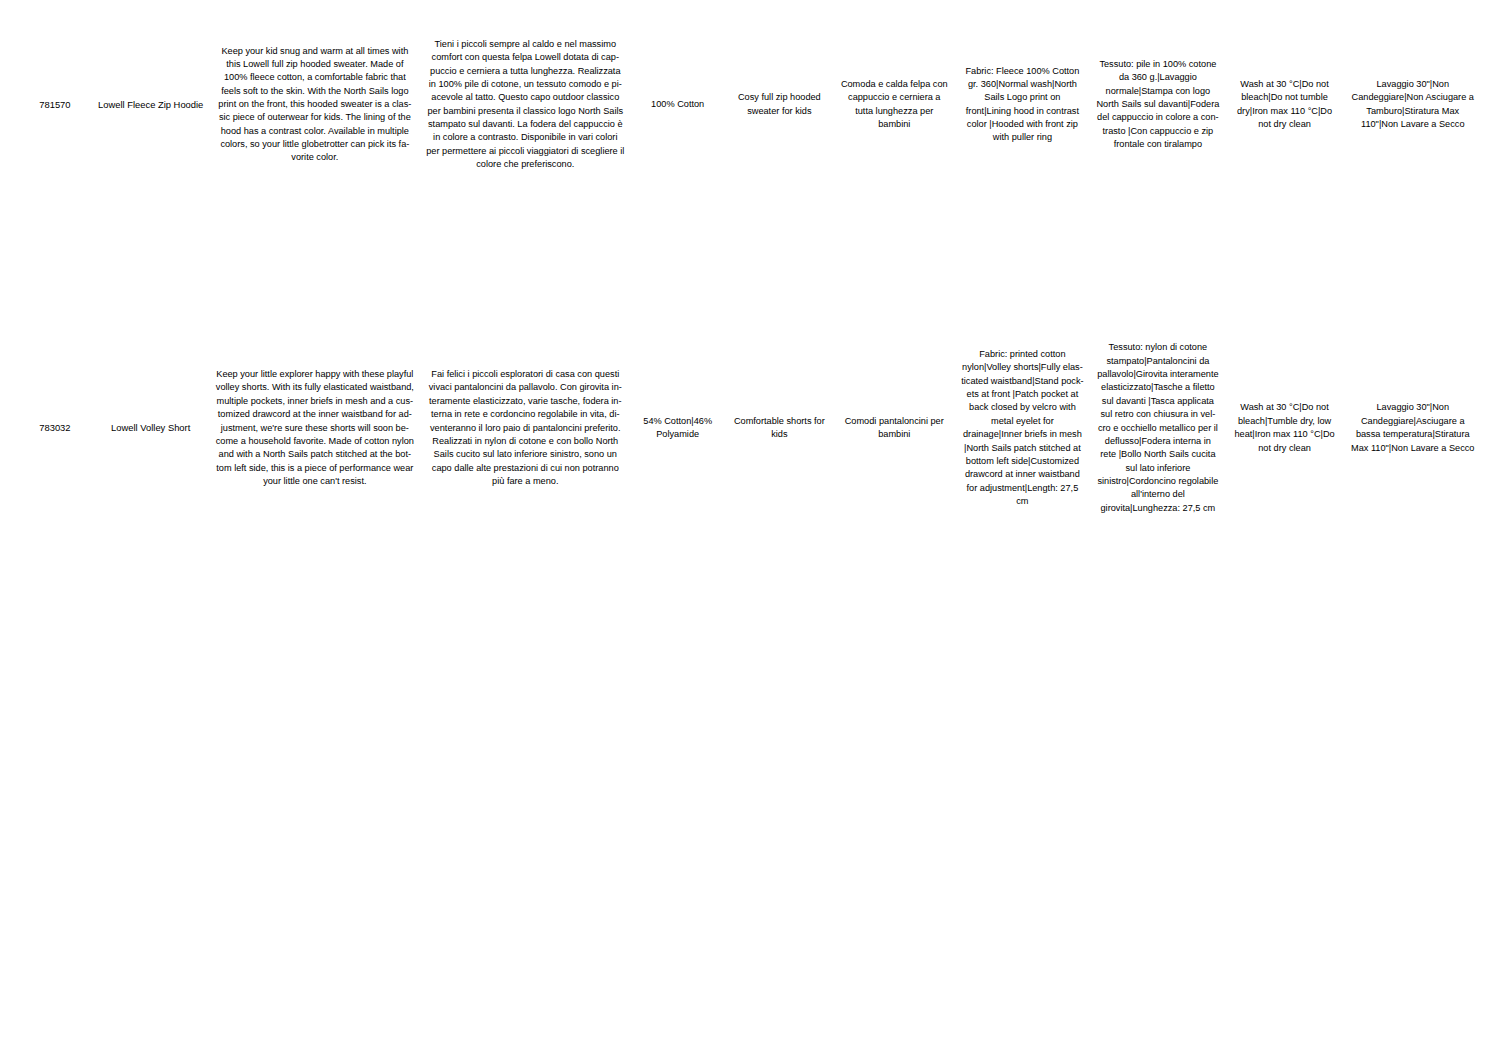| 781570 | Lowell Fleece Zip Hoodie | Keep your kid snug and warm at all times with this Lowell full zip hooded sweater. Made of 100% fleece cotton, a comfortable fabric that feels soft to the skin. With the North Sails logo print on the front, this hooded sweater is a classic piece of outerwear for kids. The lining of the hood has a contrast color. Available in multiple colors, so your little globetrotter can pick its favorite color. | Tieni i piccoli sempre al caldo e nel massimo comfort con questa felpa Lowell dotata di cappuccio e cerniera a tutta lunghezza. Realizzata in 100% pile di cotone, un tessuto comodo e piacevole al tatto. Questo capo outdoor classico per bambini presenta il classico logo North Sails stampato sul davanti. La fodera del cappuccio è in colore a contrasto. Disponibile in vari colori per permettere ai piccoli viaggiatori di scegliere il colore che preferiscono. | 100% Cotton | Cosy full zip hooded sweater for kids | Comoda e calda felpa con cappuccio e cerniera a tutta lunghezza per bambini | Fabric: Fleece 100% Cotton gr. 360/Normal wash/North Sails Logo print on front/Lining hood in contrast color /Hooded with front zip with puller ring | Tessuto: pile in 100% cotone da 360 g./Lavaggio normale/Stampa con logo North Sails sul davanti/Fodera del cappuccio in colore a contrasto /Con cappuccio e zip frontale con tiralampo | Wash at 30 °C/Do not bleach/Do not tumble dry/Iron max 110 °C/Do not dry clean | Lavaggio 30"/Non Candeggiare/Non Asciugare a Tamburo/Stiratura Max 110"/Non Lavare a Secco |
| 783032 | Lowell Volley Short | Keep your little explorer happy with these playful volley shorts. With its fully elasticated waistband, multiple pockets, inner briefs in mesh and a customized drawcord at the inner waistband for adjustment, we're sure these shorts will soon become a household favorite. Made of cotton nylon and with a North Sails patch stitched at the bottom left side, this is a piece of performance wear your little one can't resist. | Fai felici i piccoli esploratori di casa con questi vivaci pantaloncini da pallavolo. Con girovita interamente elasticizzato, varie tasche, fodera interna in rete e cordoncino regolabile in vita, diventeranno il loro paio di pantaloncini preferito. Realizzati in nylon di cotone e con bollo North Sails cucito sul lato inferiore sinistro, sono un capo dalle alte prestazioni di cui non potranno più fare a meno. | 54% Cotton/46% Polyamide | Comfortable shorts for kids | Comodi pantaloncini per bambini | Fabric: printed cotton nylon/Volley shorts/Fully elasticated waistband/Stand pockets at front /Patch pocket at back closed by velcro with metal eyelet for drainage/Inner briefs in mesh /North Sails patch stitched at bottom left side/Customized drawcord at inner waistband for adjustment/Length: 27,5 cm | Tessuto: nylon di cotone stampato/Pantaloncini da pallavolo/Girovita interamente elasticizzato/Tasche a filetto sul davanti /Tasca applicata sul retro con chiusura in velcro e occhiello metallico per il deflusso/Fodera interna in rete /Bollo North Sails cucita sul lato inferiore sinistro/Cordoncino regolabile all'interno del girovita/Lunghezza: 27,5 cm | Wash at 30 °C/Do not bleach/Tumble dry, low heat/Iron max 110 °C/Do not dry clean | Lavaggio 30"/Non Candeggiare/Asciugare a bassa temperatura/Stiratura Max 110"/Non Lavare a Secco |